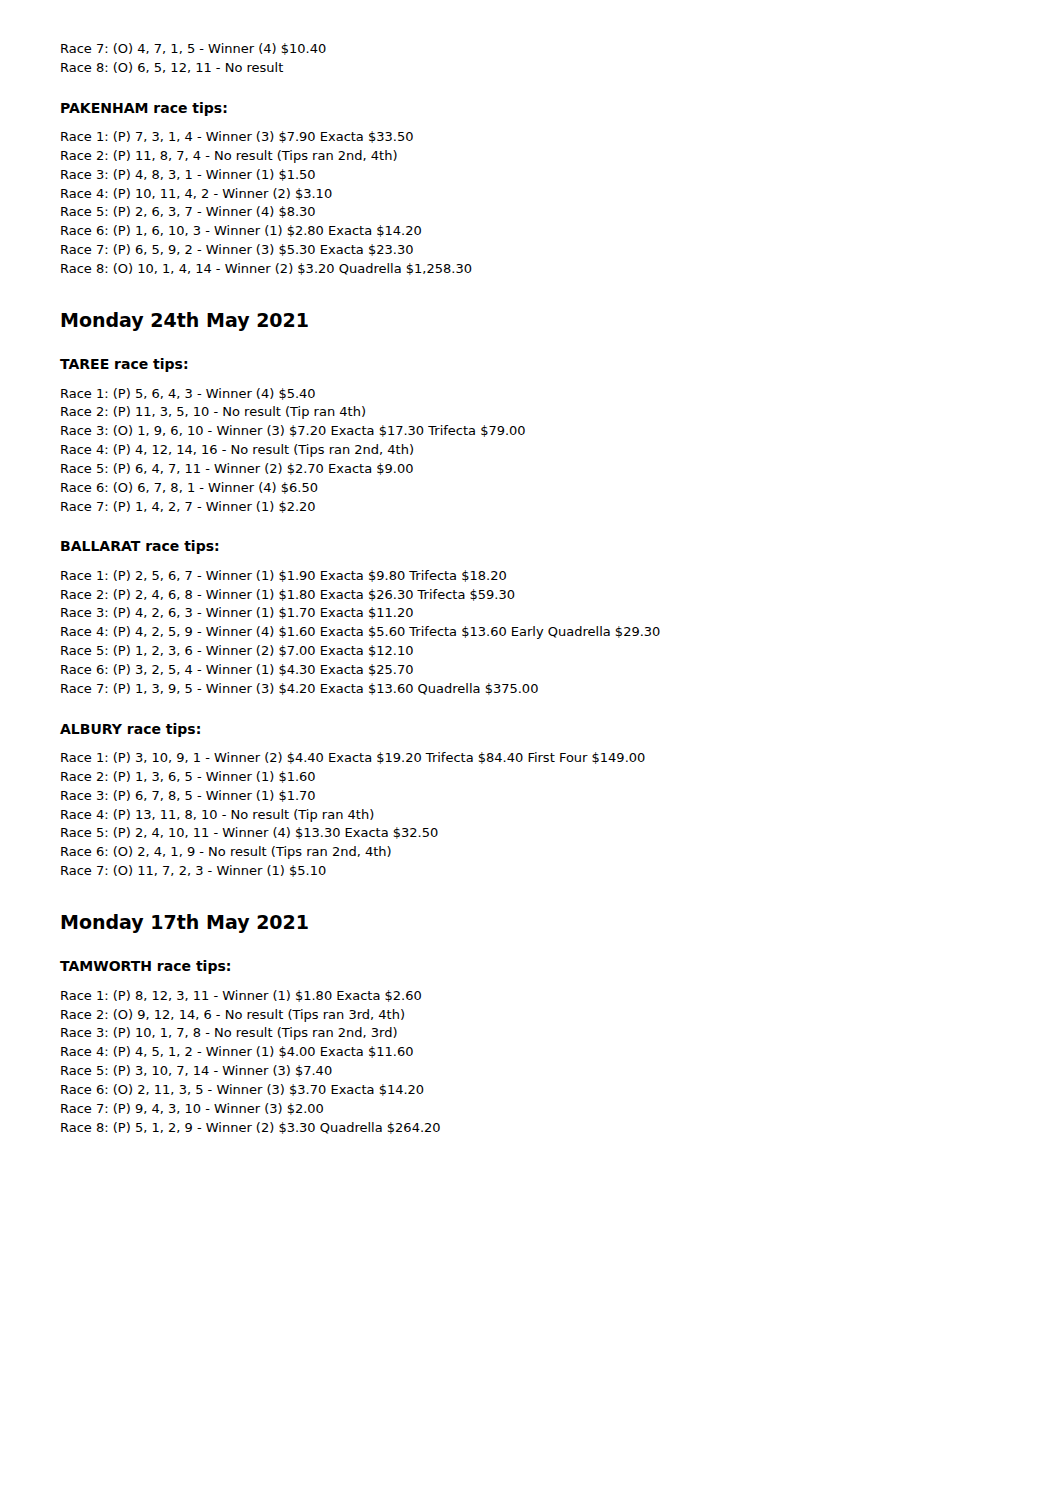Race 7: (O) 4, 7, 1, 5 - Winner (4) $10.40
Race 8: (O) 6, 5, 12, 11 - No result
PAKENHAM race tips:
Race 1: (P) 7, 3, 1, 4 - Winner (3) $7.90 Exacta $33.50
Race 2: (P) 11, 8, 7, 4 - No result (Tips ran 2nd, 4th)
Race 3: (P) 4, 8, 3, 1 - Winner (1) $1.50
Race 4: (P) 10, 11, 4, 2 - Winner (2) $3.10
Race 5: (P) 2, 6, 3, 7 - Winner (4) $8.30
Race 6: (P) 1, 6, 10, 3 - Winner (1) $2.80 Exacta $14.20
Race 7: (P) 6, 5, 9, 2 - Winner (3) $5.30 Exacta $23.30
Race 8: (O) 10, 1, 4, 14 - Winner (2) $3.20 Quadrella $1,258.30
Monday 24th May 2021
TAREE race tips:
Race 1: (P) 5, 6, 4, 3 - Winner (4) $5.40
Race 2: (P) 11, 3, 5, 10 - No result (Tip ran 4th)
Race 3: (O) 1, 9, 6, 10 - Winner (3) $7.20 Exacta $17.30 Trifecta $79.00
Race 4: (P) 4, 12, 14, 16 - No result (Tips ran 2nd, 4th)
Race 5: (P) 6, 4, 7, 11 - Winner (2) $2.70 Exacta $9.00
Race 6: (O) 6, 7, 8, 1 - Winner (4) $6.50
Race 7: (P) 1, 4, 2, 7 - Winner (1) $2.20
BALLARAT race tips:
Race 1: (P) 2, 5, 6, 7 - Winner (1) $1.90 Exacta $9.80 Trifecta $18.20
Race 2: (P) 2, 4, 6, 8 - Winner (1) $1.80 Exacta $26.30 Trifecta $59.30
Race 3: (P) 4, 2, 6, 3 - Winner (1) $1.70 Exacta $11.20
Race 4: (P) 4, 2, 5, 9 - Winner (4) $1.60 Exacta $5.60 Trifecta $13.60 Early Quadrella $29.30
Race 5: (P) 1, 2, 3, 6 - Winner (2) $7.00 Exacta $12.10
Race 6: (P) 3, 2, 5, 4 - Winner (1) $4.30 Exacta $25.70
Race 7: (P) 1, 3, 9, 5 - Winner (3) $4.20 Exacta $13.60 Quadrella $375.00
ALBURY race tips:
Race 1: (P) 3, 10, 9, 1 - Winner (2) $4.40 Exacta $19.20 Trifecta $84.40 First Four $149.00
Race 2: (P) 1, 3, 6, 5 - Winner (1) $1.60
Race 3: (P) 6, 7, 8, 5 - Winner (1) $1.70
Race 4: (P) 13, 11, 8, 10 - No result (Tip ran 4th)
Race 5: (P) 2, 4, 10, 11 - Winner (4) $13.30 Exacta $32.50
Race 6: (O) 2, 4, 1, 9 - No result (Tips ran 2nd, 4th)
Race 7: (O) 11, 7, 2, 3 - Winner (1) $5.10
Monday 17th May 2021
TAMWORTH race tips:
Race 1: (P) 8, 12, 3, 11 - Winner (1) $1.80 Exacta $2.60
Race 2: (O) 9, 12, 14, 6 - No result (Tips ran 3rd, 4th)
Race 3: (P) 10, 1, 7, 8 - No result (Tips ran 2nd, 3rd)
Race 4: (P) 4, 5, 1, 2 - Winner (1) $4.00 Exacta $11.60
Race 5: (P) 3, 10, 7, 14 - Winner (3) $7.40
Race 6: (O) 2, 11, 3, 5 - Winner (3) $3.70 Exacta $14.20
Race 7: (P) 9, 4, 3, 10 - Winner (3) $2.00
Race 8: (P) 5, 1, 2, 9 - Winner (2) $3.30 Quadrella $264.20